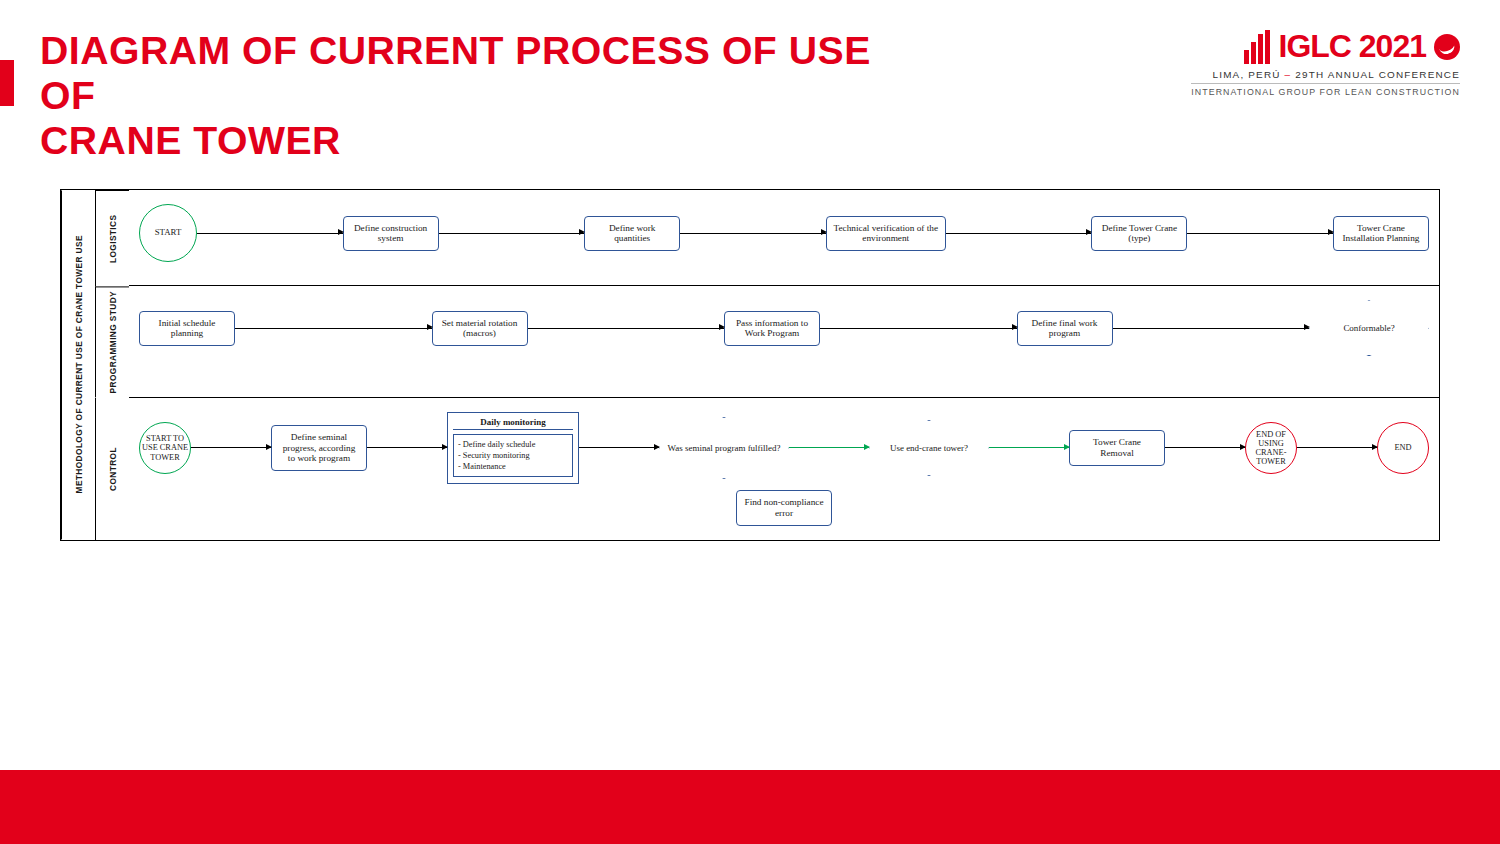DIAGRAM OF CURRENT PROCESS OF USE OF
CRANE TOWER
IGLC 2021
LIMA, PERÚ – 29TH ANNUAL CONFERENCE
INTERNATIONAL GROUP FOR LEAN CONSTRUCTION
METHODOLOGY OF CURRENT USE OF CRANE TOWER USE
LOGISTICS
START
Define construction system
Define work quantities
Technical verification of the environment
Define Tower Crane (type)
Tower Crane Installation Planning
PROGRAMMING STUDY
Initial schedule planning
Set material rotation (macros)
Pass information to Work Program
Define final work program
Conformable?
CONTROL
START TO USE CRANE TOWER
Define seminal progress, according to work program
Daily monitoring
- Define daily schedule
- Security monitoring
- Maintenance
Was seminal program fulfilled?
Use end-crane tower?
Tower Crane Removal
END OF USING CRANE-TOWER
END
Find non-compliance error